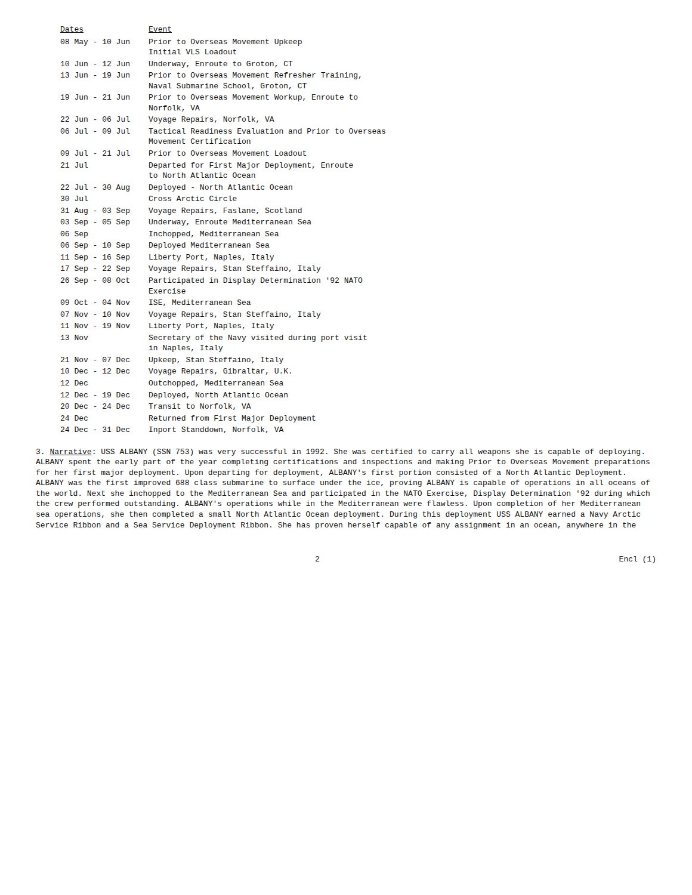| Dates | Event |
| --- | --- |
| 08 May - 10 Jun | Prior to Overseas Movement Upkeep Initial VLS Loadout |
| 10 Jun - 12 Jun | Underway, Enroute to Groton, CT |
| 13 Jun - 19 Jun | Prior to Overseas Movement Refresher Training, Naval Submarine School, Groton, CT |
| 19 Jun - 21 Jun | Prior to Overseas Movement Workup, Enroute to Norfolk, VA |
| 22 Jun - 06 Jul | Voyage Repairs, Norfolk, VA |
| 06 Jul - 09 Jul | Tactical Readiness Evaluation and Prior to Overseas Movement Certification |
| 09 Jul - 21 Jul | Prior to Overseas Movement Loadout |
| 21 Jul | Departed for First Major Deployment, Enroute to North Atlantic Ocean |
| 22 Jul - 30 Aug | Deployed - North Atlantic Ocean |
| 30 Jul | Cross Arctic Circle |
| 31 Aug - 03 Sep | Voyage Repairs, Faslane, Scotland |
| 03 Sep - 05 Sep | Underway, Enroute Mediterranean Sea |
| 06 Sep | Inchopped, Mediterranean Sea |
| 06 Sep - 10 Sep | Deployed Mediterranean Sea |
| 11 Sep - 16 Sep | Liberty Port, Naples, Italy |
| 17 Sep - 22 Sep | Voyage Repairs, Stan Steffaino, Italy |
| 26 Sep - 08 Oct | Participated in Display Determination '92 NATO Exercise |
| 09 Oct - 04 Nov | ISE, Mediterranean Sea |
| 07 Nov - 10 Nov | Voyage Repairs, Stan Steffaino, Italy |
| 11 Nov - 19 Nov | Liberty Port, Naples, Italy |
| 13 Nov | Secretary of the Navy visited during port visit in Naples, Italy |
| 21 Nov - 07 Dec | Upkeep, Stan Steffaino, Italy |
| 10 Dec - 12 Dec | Voyage Repairs, Gibraltar, U.K. |
| 12 Dec | Outchopped, Mediterranean Sea |
| 12 Dec - 19 Dec | Deployed, North Atlantic Ocean |
| 20 Dec - 24 Dec | Transit to Norfolk, VA |
| 24 Dec | Returned from First Major Deployment |
| 24 Dec - 31 Dec | Inport Standdown, Norfolk, VA |
3. Narrative: USS ALBANY (SSN 753) was very successful in 1992. She was certified to carry all weapons she is capable of deploying. ALBANY spent the early part of the year completing certifications and inspections and making Prior to Overseas Movement preparations for her first major deployment. Upon departing for deployment, ALBANY's first portion consisted of a North Atlantic Deployment. ALBANY was the first improved 688 class submarine to surface under the ice, proving ALBANY is capable of operations in all oceans of the world. Next she inchopped to the Mediterranean Sea and participated in the NATO Exercise, Display Determination '92 during which the crew performed outstanding. ALBANY's operations while in the Mediterranean were flawless. Upon completion of her Mediterranean sea operations, she then completed a small North Atlantic Ocean deployment. During this deployment USS ALBANY earned a Navy Arctic Service Ribbon and a Sea Service Deployment Ribbon. She has proven herself capable of any assignment in an ocean, anywhere in the
2 Encl (1)